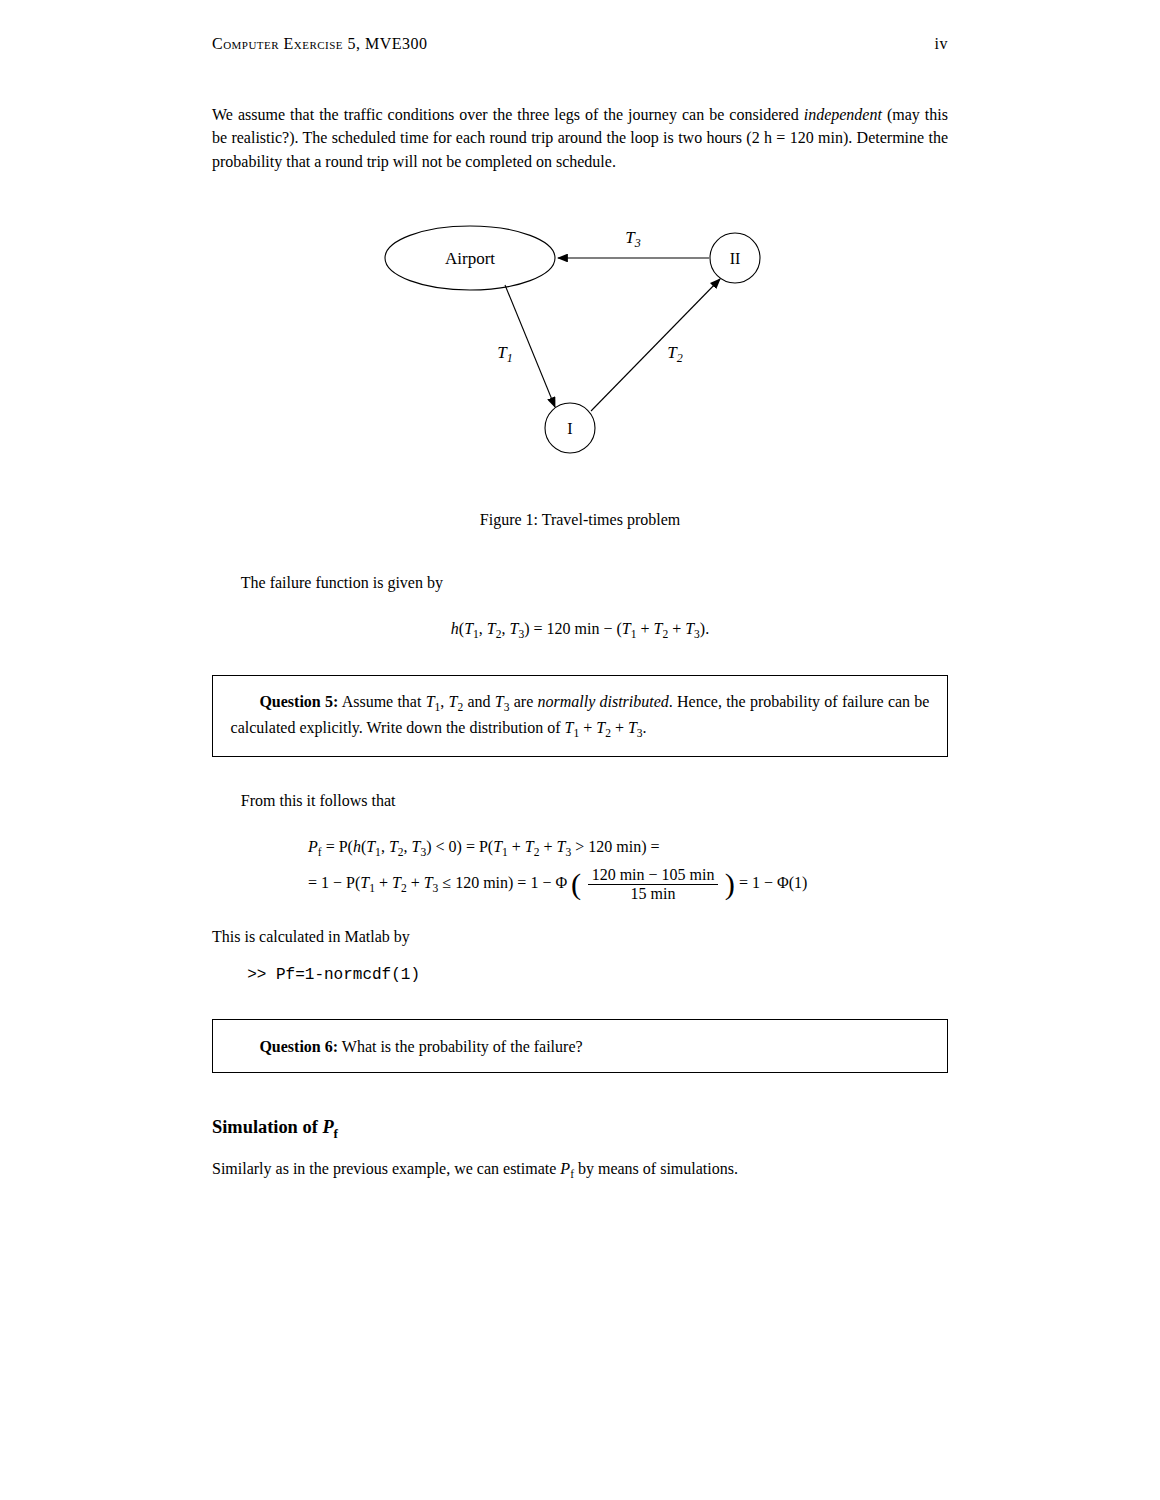Computer Exercise 5, MVE300 iv
We assume that the traffic conditions over the three legs of the journey can be considered independent (may this be realistic?). The scheduled time for each round trip around the loop is two hours (2 h = 120 min). Determine the probability that a round trip will not be completed on schedule.
Airport II I T3 T1 T2
Figure 1: Travel-times problem
The failure function is given by
h(T1, T2, T3) = 120 min − (T1 + T2 + T3).
Question 5: Assume that T1, T2 and T3 are normally distributed. Hence, the probability of failure can be calculated explicitly. Write down the distribution of T1 + T2 + T3.
From this it follows that
Pf = P(h(T1, T2, T3) < 0) = P(T1 + T2 + T3 > 120 min) = = 1 − P(T1 + T2 + T3 ≤ 120 min) = 1 − Φ ( 120 min − 105 min 15 min ) = 1 − Φ(1)
This is calculated in Matlab by
>> Pf=1-normcdf(1)
Question 6: What is the probability of the failure?
Simulation of Pf
Similarly as in the previous example, we can estimate Pf by means of simulations.